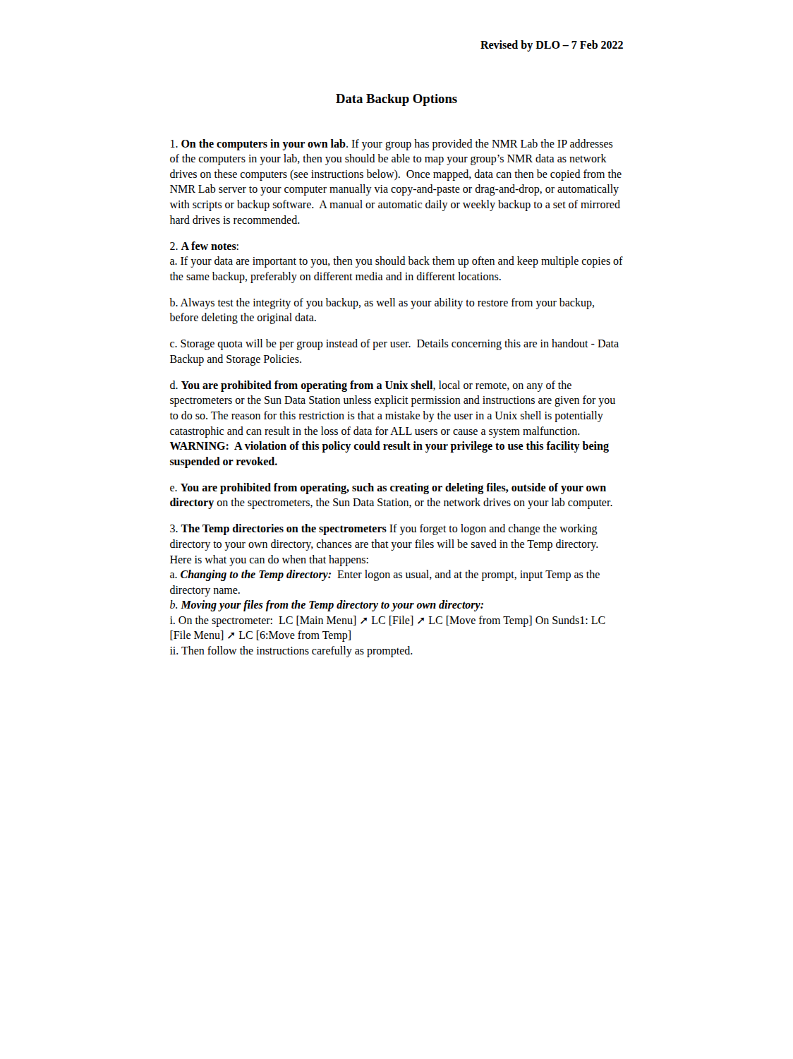Revised by DLO – 7 Feb 2022
Data Backup Options
1. On the computers in your own lab. If your group has provided the NMR Lab the IP addresses of the computers in your lab, then you should be able to map your group’s NMR data as network drives on these computers (see instructions below). Once mapped, data can then be copied from the NMR Lab server to your computer manually via copy-and-paste or drag-and-drop, or automatically with scripts or backup software. A manual or automatic daily or weekly backup to a set of mirrored hard drives is recommended.
2. A few notes:
a. If your data are important to you, then you should back them up often and keep multiple copies of the same backup, preferably on different media and in different locations.
b. Always test the integrity of you backup, as well as your ability to restore from your backup, before deleting the original data.
c. Storage quota will be per group instead of per user. Details concerning this are in handout - Data Backup and Storage Policies.
d. You are prohibited from operating from a Unix shell, local or remote, on any of the spectrometers or the Sun Data Station unless explicit permission and instructions are given for you to do so. The reason for this restriction is that a mistake by the user in a Unix shell is potentially catastrophic and can result in the loss of data for ALL users or cause a system malfunction. WARNING: A violation of this policy could result in your privilege to use this facility being suspended or revoked.
e. You are prohibited from operating, such as creating or deleting files, outside of your own directory on the spectrometers, the Sun Data Station, or the network drives on your lab computer.
3. The Temp directories on the spectrometers If you forget to logon and change the working directory to your own directory, chances are that your files will be saved in the Temp directory. Here is what you can do when that happens:
a. Changing to the Temp directory: Enter logon as usual, and at the prompt, input Temp as the directory name.
b. Moving your files from the Temp directory to your own directory:
i. On the spectrometer: LC [Main Menu] ➚ LC [File] ➚ LC [Move from Temp] On Sunds1: LC [File Menu] ➚ LC [6:Move from Temp]
ii. Then follow the instructions carefully as prompted.